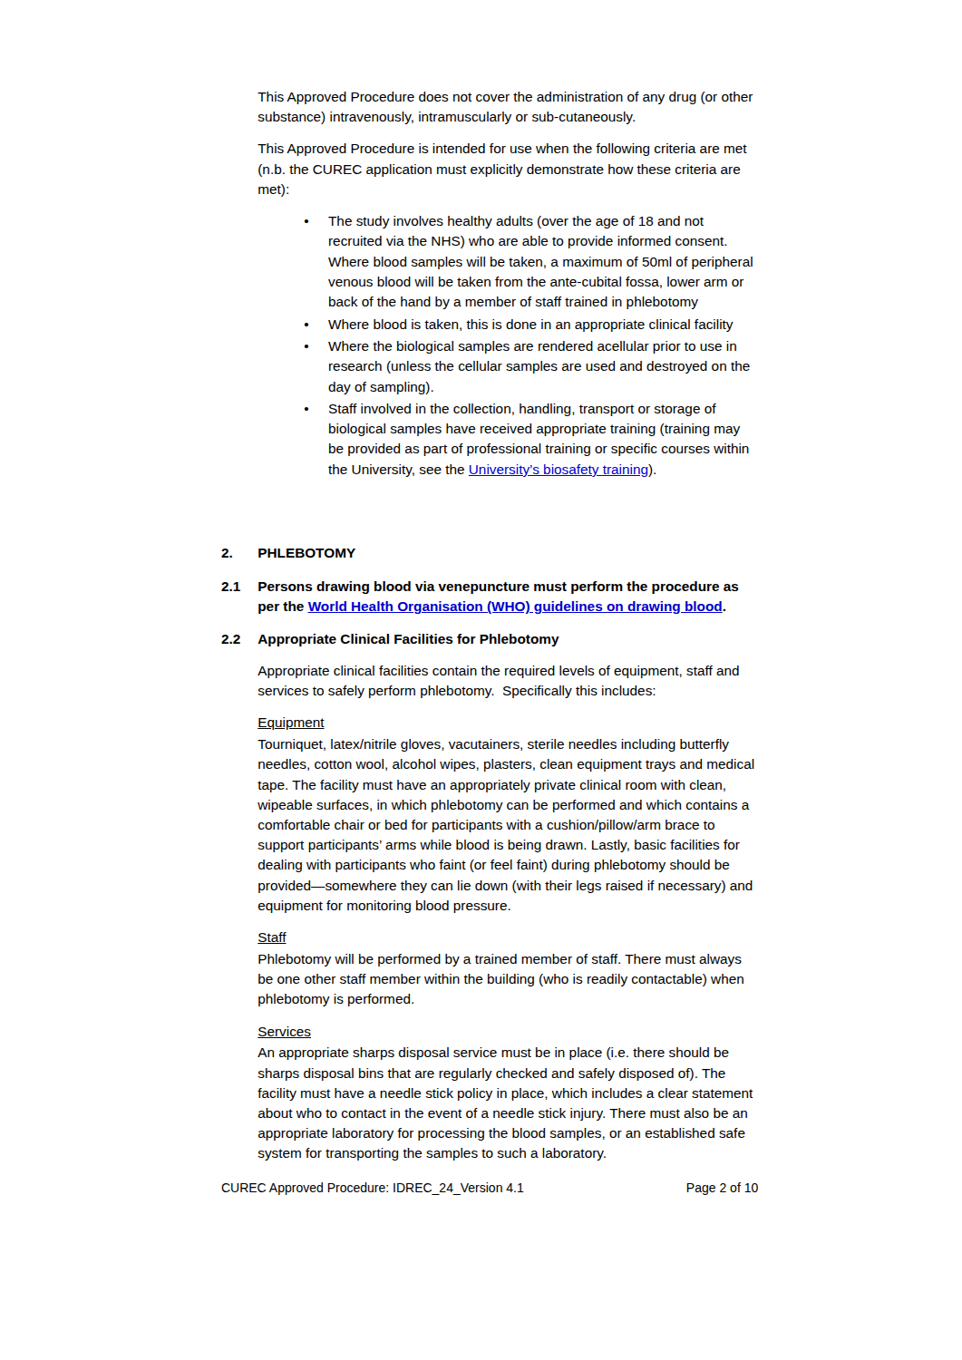This Approved Procedure does not cover the administration of any drug (or other substance) intravenously, intramuscularly or sub-cutaneously.
This Approved Procedure is intended for use when the following criteria are met (n.b. the CUREC application must explicitly demonstrate how these criteria are met):
The study involves healthy adults (over the age of 18 and not recruited via the NHS) who are able to provide informed consent. Where blood samples will be taken, a maximum of 50ml of peripheral venous blood will be taken from the ante-cubital fossa, lower arm or back of the hand by a member of staff trained in phlebotomy
Where blood is taken, this is done in an appropriate clinical facility
Where the biological samples are rendered acellular prior to use in research (unless the cellular samples are used and destroyed on the day of sampling).
Staff involved in the collection, handling, transport or storage of biological samples have received appropriate training (training may be provided as part of professional training or specific courses within the University, see the University’s biosafety training).
2. PHLEBOTOMY
2.1 Persons drawing blood via venepuncture must perform the procedure as per the World Health Organisation (WHO) guidelines on drawing blood.
2.2 Appropriate Clinical Facilities for Phlebotomy
Appropriate clinical facilities contain the required levels of equipment, staff and services to safely perform phlebotomy. Specifically this includes:
Equipment
Tourniquet, latex/nitrile gloves, vacutainers, sterile needles including butterfly needles, cotton wool, alcohol wipes, plasters, clean equipment trays and medical tape. The facility must have an appropriately private clinical room with clean, wipeable surfaces, in which phlebotomy can be performed and which contains a comfortable chair or bed for participants with a cushion/pillow/arm brace to support participants’ arms while blood is being drawn. Lastly, basic facilities for dealing with participants who faint (or feel faint) during phlebotomy should be provided—somewhere they can lie down (with their legs raised if necessary) and equipment for monitoring blood pressure.
Staff
Phlebotomy will be performed by a trained member of staff. There must always be one other staff member within the building (who is readily contactable) when phlebotomy is performed.
Services
An appropriate sharps disposal service must be in place (i.e. there should be sharps disposal bins that are regularly checked and safely disposed of). The facility must have a needle stick policy in place, which includes a clear statement about who to contact in the event of a needle stick injury. There must also be an appropriate laboratory for processing the blood samples, or an established safe system for transporting the samples to such a laboratory.
CUREC Approved Procedure: IDREC_24_Version 4.1 Page 2 of 10